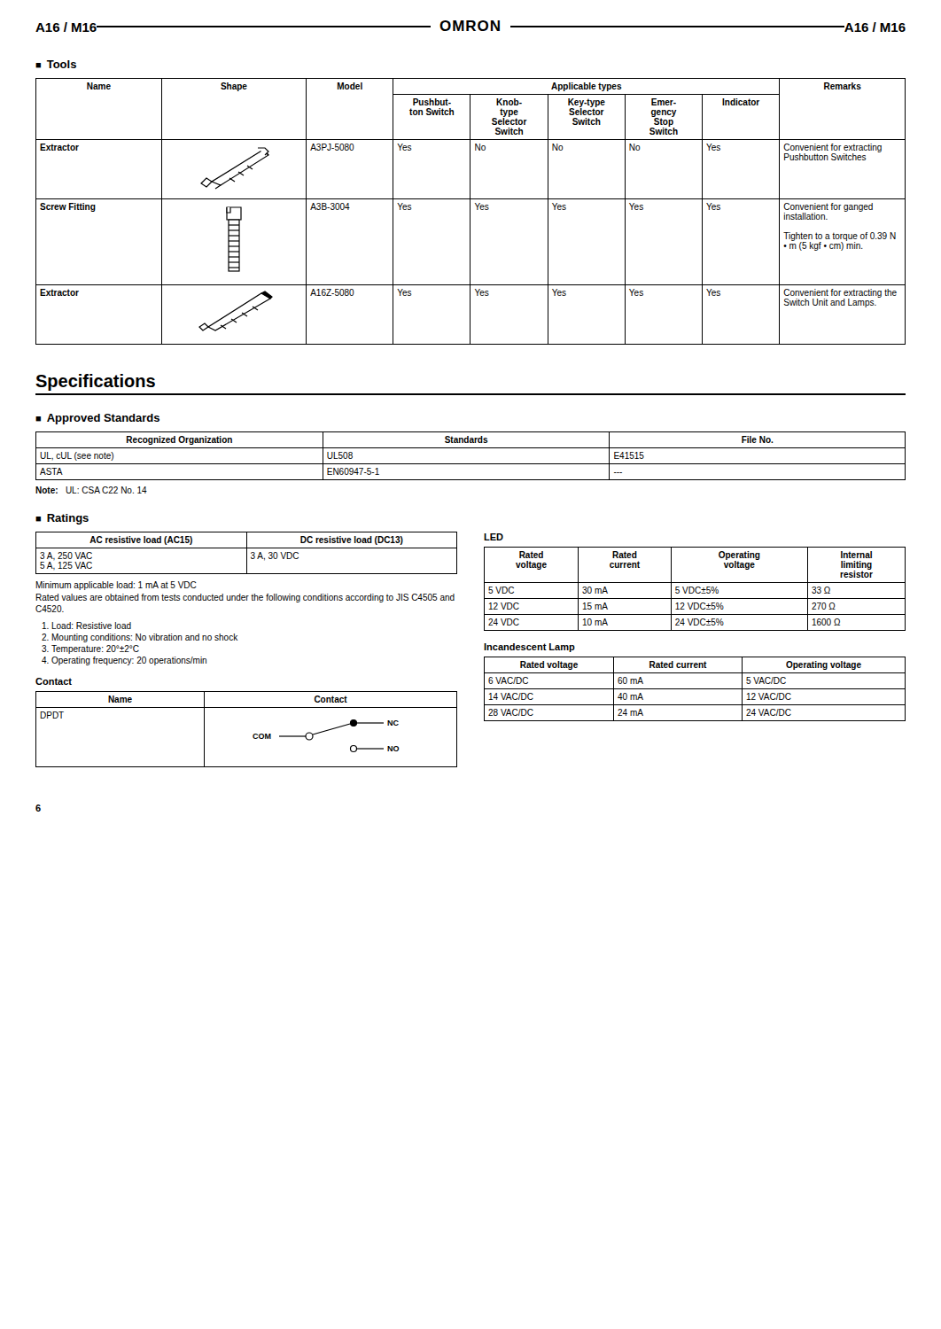A16 / M16
OMRON
A16 / M16
Tools
| Name | Shape | Model | Applicable types | Remarks |
| --- | --- | --- | --- | --- |
| Pushbut- ton Switch | Knob- type Selector Switch | Key-type Selector Switch | Emer- gency Stop Switch | Indicator |
| Extractor | | A3PJ-5080 | Yes | No | No | No | Yes | Convenient for extracting Pushbutton Switches |
| Screw Fitting | | A3B-3004 | Yes | Yes | Yes | Yes | Yes | Convenient for ganged installation. Tighten to a torque of 0.39 N • m (5 kgf • cm) min. |
| Extractor | | A16Z-5080 | Yes | Yes | Yes | Yes | Yes | Convenient for extracting the Switch Unit and Lamps. |
Specifications
Approved Standards
| Recognized Organization | Standards | File No. |
| --- | --- | --- |
| UL, cUL (see note) | UL508 | E41515 |
| ASTA | EN60947-5-1 | --- |
Note: UL: CSA C22 No. 14
Ratings
| AC resistive load (AC15) | DC resistive load (DC13) |
| --- | --- |
| 3 A, 250 VAC 5 A, 125 VAC | 3 A, 30 VDC |
Minimum applicable load: 1 mA at 5 VDC
Rated values are obtained from tests conducted under the following conditions according to JIS C4505 and C4520.
Load: Resistive load
Mounting conditions: No vibration and no shock
Temperature: 20°±2°C
Operating frequency: 20 operations/min
Contact
| Name | Contact |
| --- | --- |
| DPDT | COM NC NO |
LED
| Rated voltage | Rated current | Operating voltage | Internal limiting resistor |
| --- | --- | --- | --- |
| 5 VDC | 30 mA | 5 VDC±5% | 33 Ω |
| 12 VDC | 15 mA | 12 VDC±5% | 270 Ω |
| 24 VDC | 10 mA | 24 VDC±5% | 1600 Ω |
Incandescent Lamp
| Rated voltage | Rated current | Operating voltage |
| --- | --- | --- |
| 6 VAC/DC | 60 mA | 5 VAC/DC |
| 14 VAC/DC | 40 mA | 12 VAC/DC |
| 28 VAC/DC | 24 mA | 24 VAC/DC |
6